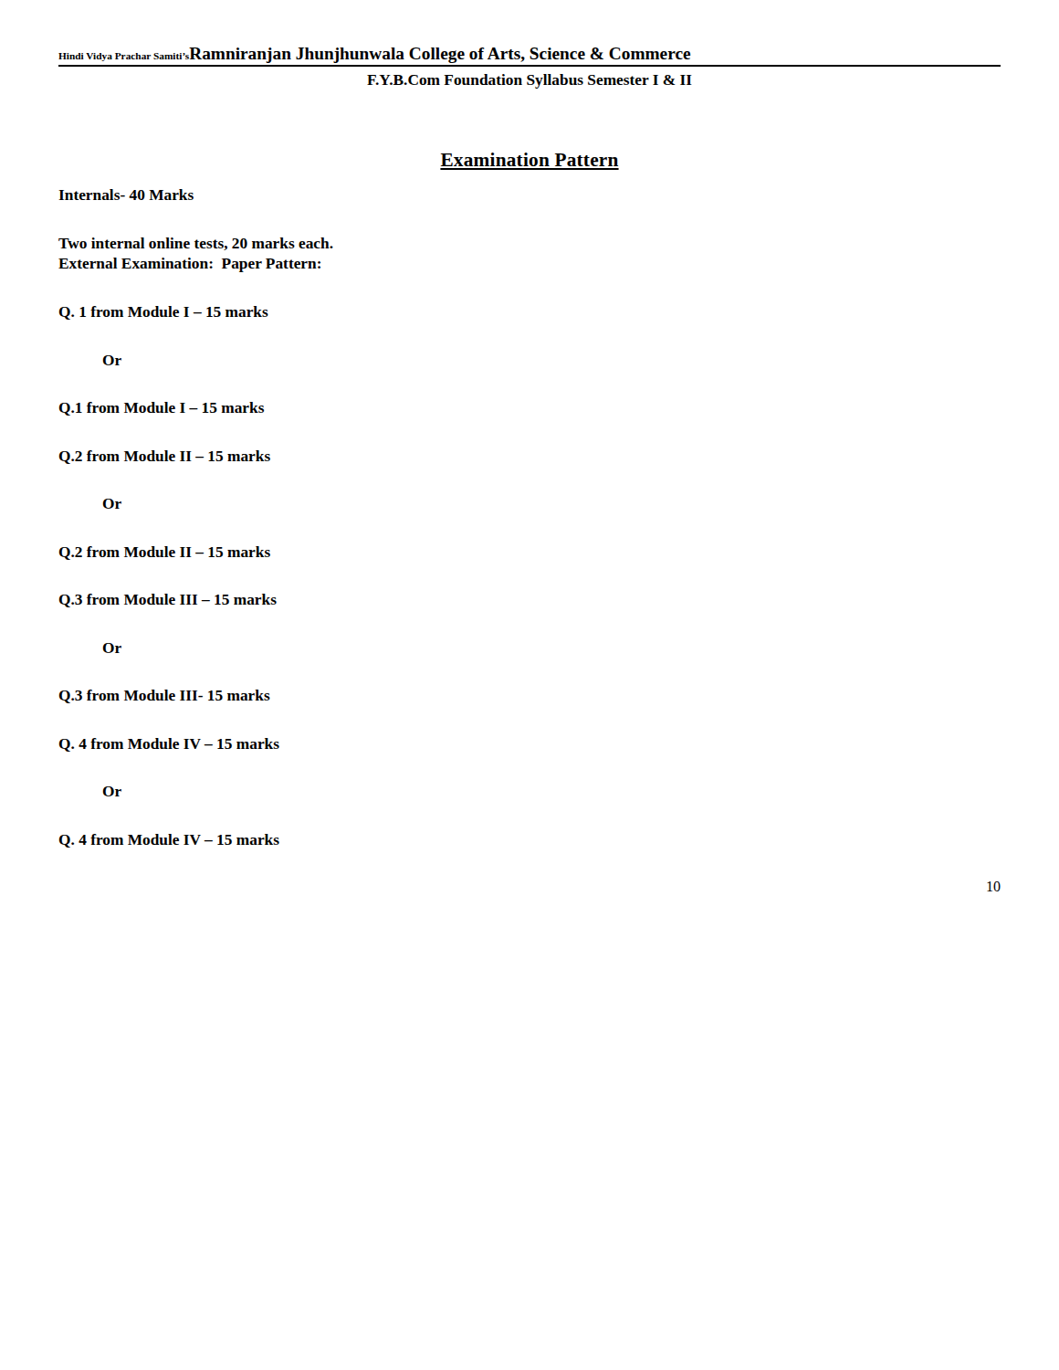Hindi Vidya Prachar Samiti’s Ramniranjan Jhunjhunwala College of Arts, Science & Commerce
F.Y.B.Com Foundation Syllabus Semester I & II
Examination Pattern
Internals- 40 Marks
Two internal online tests, 20 marks each.
External Examination: Paper Pattern:
Q. 1 from Module I – 15 marks
Or
Q.1 from Module I – 15 marks
Q.2 from Module II – 15 marks
Or
Q.2 from Module II – 15 marks
Q.3 from Module III – 15 marks
Or
Q.3 from Module III- 15 marks
Q. 4 from Module IV – 15 marks
Or
Q. 4 from Module IV – 15 marks
10